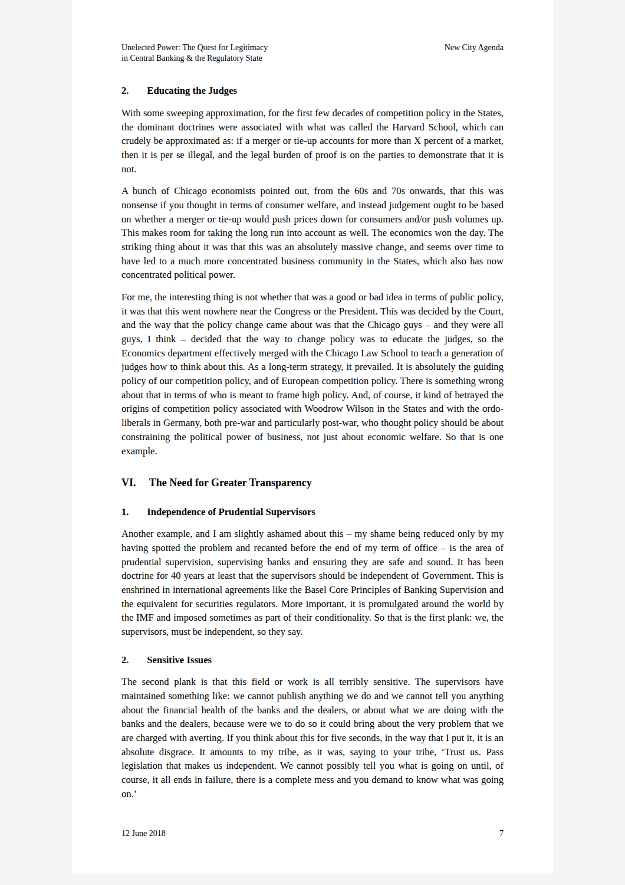Unelected Power: The Quest for Legitimacy
in Central Banking & the Regulatory State
New City Agenda
2. Educating the Judges
With some sweeping approximation, for the first few decades of competition policy in the States, the dominant doctrines were associated with what was called the Harvard School, which can crudely be approximated as: if a merger or tie-up accounts for more than X percent of a market, then it is per se illegal, and the legal burden of proof is on the parties to demonstrate that it is not.
A bunch of Chicago economists pointed out, from the 60s and 70s onwards, that this was nonsense if you thought in terms of consumer welfare, and instead judgement ought to be based on whether a merger or tie-up would push prices down for consumers and/or push volumes up. This makes room for taking the long run into account as well. The economics won the day. The striking thing about it was that this was an absolutely massive change, and seems over time to have led to a much more concentrated business community in the States, which also has now concentrated political power.
For me, the interesting thing is not whether that was a good or bad idea in terms of public policy, it was that this went nowhere near the Congress or the President. This was decided by the Court, and the way that the policy change came about was that the Chicago guys – and they were all guys, I think – decided that the way to change policy was to educate the judges, so the Economics department effectively merged with the Chicago Law School to teach a generation of judges how to think about this. As a long-term strategy, it prevailed. It is absolutely the guiding policy of our competition policy, and of European competition policy. There is something wrong about that in terms of who is meant to frame high policy. And, of course, it kind of betrayed the origins of competition policy associated with Woodrow Wilson in the States and with the ordo-liberals in Germany, both pre-war and particularly post-war, who thought policy should be about constraining the political power of business, not just about economic welfare. So that is one example.
VI. The Need for Greater Transparency
1. Independence of Prudential Supervisors
Another example, and I am slightly ashamed about this – my shame being reduced only by my having spotted the problem and recanted before the end of my term of office – is the area of prudential supervision, supervising banks and ensuring they are safe and sound. It has been doctrine for 40 years at least that the supervisors should be independent of Government. This is enshrined in international agreements like the Basel Core Principles of Banking Supervision and the equivalent for securities regulators. More important, it is promulgated around the world by the IMF and imposed sometimes as part of their conditionality. So that is the first plank: we, the supervisors, must be independent, so they say.
2. Sensitive Issues
The second plank is that this field or work is all terribly sensitive. The supervisors have maintained something like: we cannot publish anything we do and we cannot tell you anything about the financial health of the banks and the dealers, or about what we are doing with the banks and the dealers, because were we to do so it could bring about the very problem that we are charged with averting. If you think about this for five seconds, in the way that I put it, it is an absolute disgrace. It amounts to my tribe, as it was, saying to your tribe, ‘Trust us. Pass legislation that makes us independent. We cannot possibly tell you what is going on until, of course, it all ends in failure, there is a complete mess and you demand to know what was going on.’
12 June 2018 7